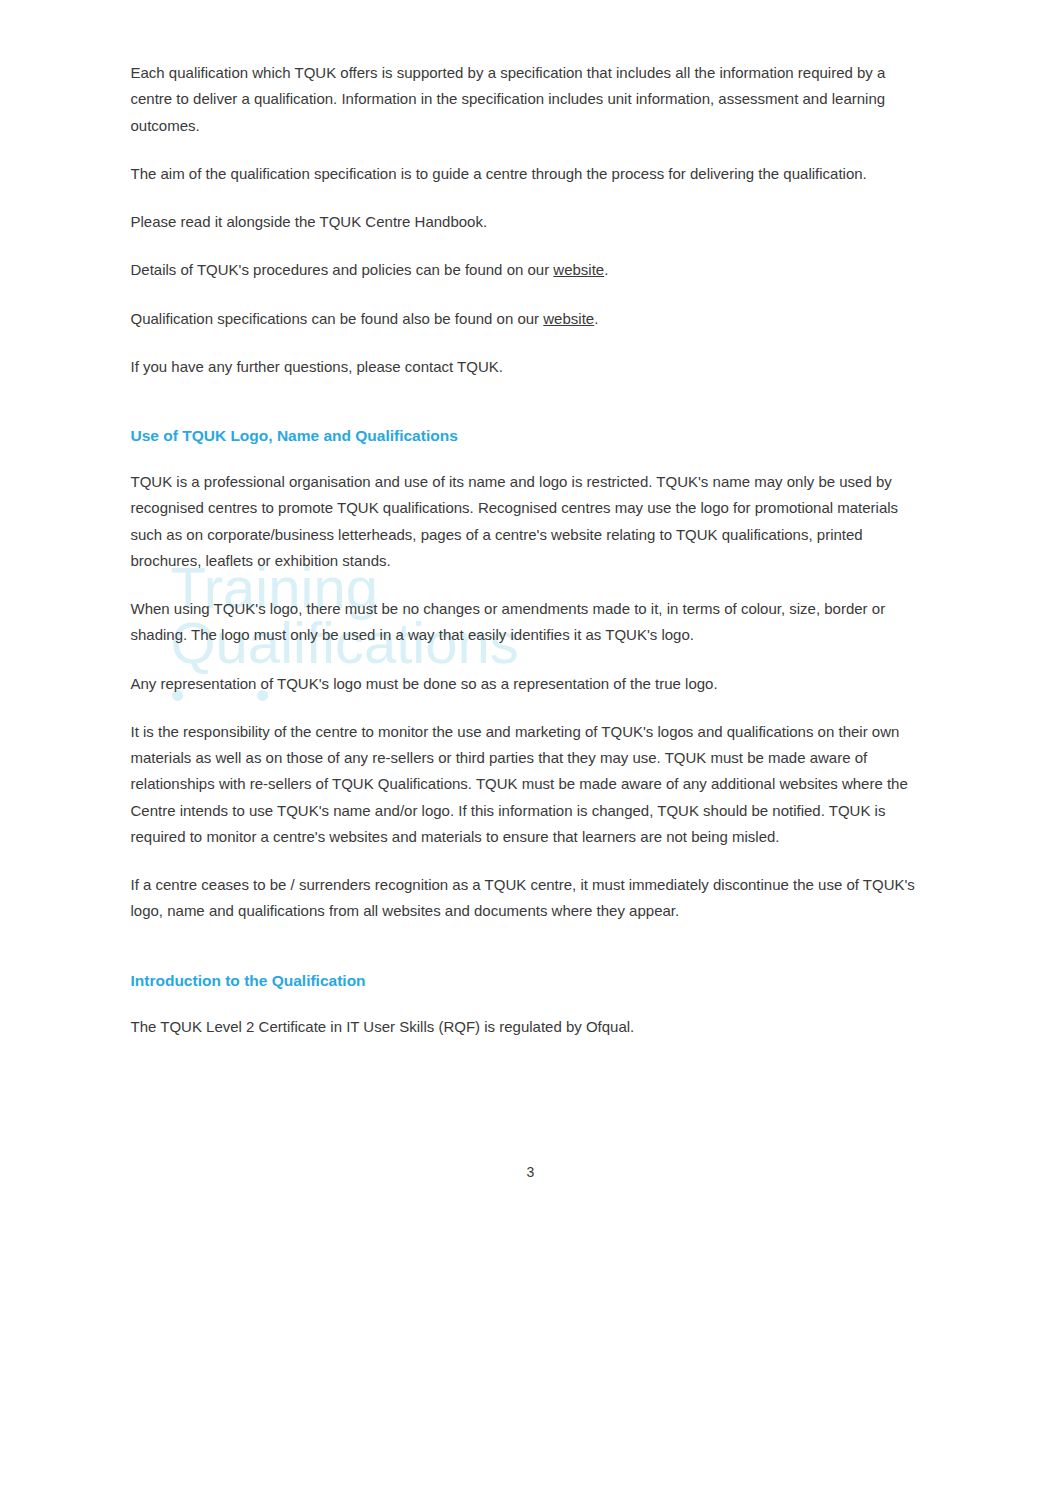Training Qualifications • •
Each qualification which TQUK offers is supported by a specification that includes all the information required by a centre to deliver a qualification. Information in the specification includes unit information, assessment and learning outcomes.
The aim of the qualification specification is to guide a centre through the process for delivering the qualification.
Please read it alongside the TQUK Centre Handbook.
Details of TQUK's procedures and policies can be found on our website.
Qualification specifications can be found also be found on our website.
If you have any further questions, please contact TQUK.
Use of TQUK Logo, Name and Qualifications
TQUK is a professional organisation and use of its name and logo is restricted. TQUK's name may only be used by recognised centres to promote TQUK qualifications. Recognised centres may use the logo for promotional materials such as on corporate/business letterheads, pages of a centre's website relating to TQUK qualifications, printed brochures, leaflets or exhibition stands.
When using TQUK's logo, there must be no changes or amendments made to it, in terms of colour, size, border or shading. The logo must only be used in a way that easily identifies it as TQUK's logo.
Any representation of TQUK's logo must be done so as a representation of the true logo.
It is the responsibility of the centre to monitor the use and marketing of TQUK's logos and qualifications on their own materials as well as on those of any re-sellers or third parties that they may use. TQUK must be made aware of relationships with re-sellers of TQUK Qualifications. TQUK must be made aware of any additional websites where the Centre intends to use TQUK's name and/or logo. If this information is changed, TQUK should be notified. TQUK is required to monitor a centre's websites and materials to ensure that learners are not being misled.
If a centre ceases to be / surrenders recognition as a TQUK centre, it must immediately discontinue the use of TQUK's logo, name and qualifications from all websites and documents where they appear.
Introduction to the Qualification
The TQUK Level 2 Certificate in IT User Skills (RQF) is regulated by Ofqual.
3